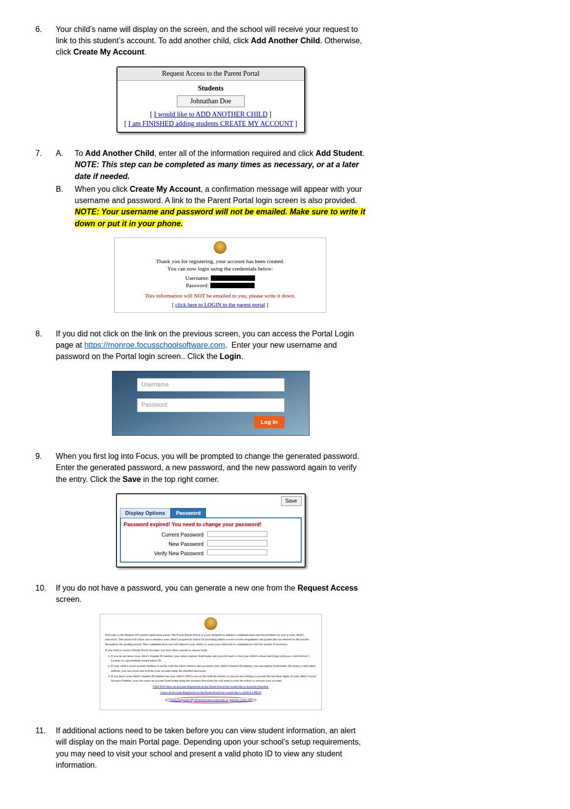Your child’s name will display on the screen, and the school will receive your request to link to this student’s account. To add another child, click Add Another Child. Otherwise, click Create My Account.
Request Access to the Parent Portal
Students
Johnathan Doe
[ I would like to ADD ANOTHER CHILD ]
[ I am FINISHED adding students CREATE MY ACCOUNT ]
To Add Another Child, enter all of the information required and click Add Student.
NOTE: This step can be completed as many times as necessary, or at a later date if needed.
When you click Create My Account, a confirmation message will appear with your username and password. A link to the Parent Portal login screen is also provided.
NOTE: Your username and password will not be emailed. Make sure to write it down or put it in your phone.
Thank you for registering, your account has been created.
You can now login using the credentials below:
Username: Password:
This information will NOT be emailed to you, please write it down.
[ click here to LOGIN to the parent portal ]
If you did not click on the link on the previous screen, you can access the Portal Login page at https://monroe.focusschoolsoftware.com. Enter your new username and password on the Portal login screen.. Click the Login.
Username Password Log In
When you first log into Focus, you will be prompted to change the generated password. Enter the generated password, a new password, and the new password again to verify the entry. Click the Save in the top right corner.
Save
Display Options Password
Password expired! You need to change your password!
| Current Password | |
| New Password | |
| Verify New Password | |
If you do not have a password, you can generate a new one from the Request Access screen.
Welcome to the Monroe SIS parent registration portal. The Focus Parent Portal is a tool designed to enhance communication and involvement for you as your child’s education. This portal will allow you to monitor your child’s progress in school by providing timely access to both assignments and grades that are entered by the teacher throughout the grading period. This communication tool will improve your ability to assist your child and to communicate with the teacher if necessary.
If you wish to create a Parent Portal Account, you have three options to choose from:
If you do not know your child’s Student ID number, you cannot register from home and you will need to visit your child’s school and bring with you a valid Driver’s License or a government-issued photo ID.
If your child’s social security number is on file with the school district and you know your child’s Student ID number, you can register from home. By using a valid email address, you can create and activate your account using the attached directions.
If you know your child’s Student ID number but your child’s SSN is not on file with the district or you are not willing to provide the last three digits of your child’s Social Security Number, you can create an account from home using the attached directions but will need to visit the school to activate your account.
I DO NOT have an Account Registered on the Parent Portal but would like to Actively Enrolled.
I have an Account Registered on the Parent Portal but would like to ADD A CHILD
I have Forgotten My Password and would like to generate a new one
If additional actions need to be taken before you can view student information, an alert will display on the main Portal page. Depending upon your school’s setup requirements, you may need to visit your school and present a valid photo ID to view any student information.